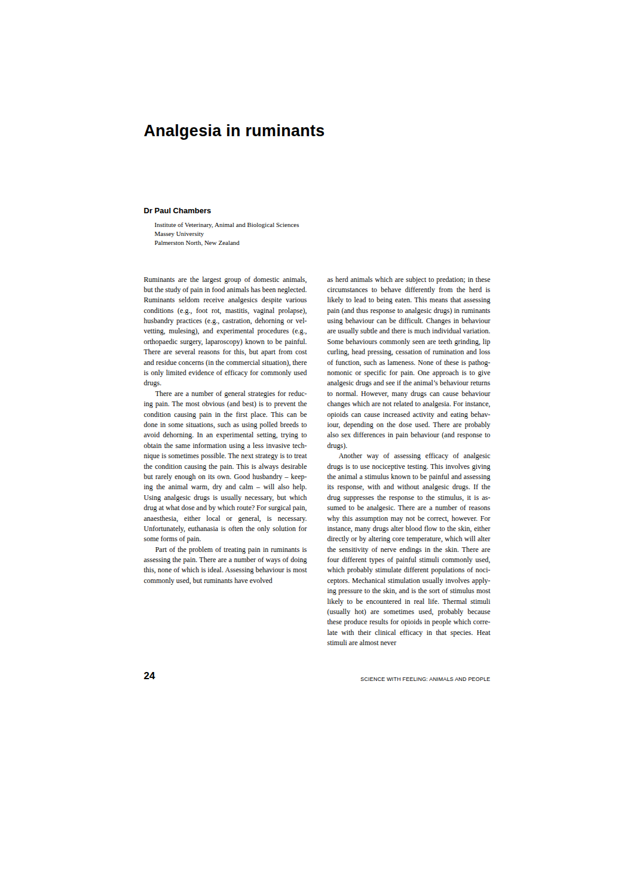Analgesia in ruminants
Dr Paul Chambers
Institute of Veterinary, Animal and Biological Sciences
Massey University
Palmerston North, New Zealand
Ruminants are the largest group of domestic animals, but the study of pain in food animals has been neglected. Ruminants seldom receive analgesics despite various conditions (e.g., foot rot, mastitis, vaginal prolapse), husbandry practices (e.g., castration, dehorning or velvetting, mulesing), and experimental procedures (e.g., orthopaedic surgery, laparoscopy) known to be painful. There are several reasons for this, but apart from cost and residue concerns (in the commercial situation), there is only limited evidence of efficacy for commonly used drugs.
There are a number of general strategies for reducing pain. The most obvious (and best) is to prevent the condition causing pain in the first place. This can be done in some situations, such as using polled breeds to avoid dehorning. In an experimental setting, trying to obtain the same information using a less invasive technique is sometimes possible. The next strategy is to treat the condition causing the pain. This is always desirable but rarely enough on its own. Good husbandry – keeping the animal warm, dry and calm – will also help. Using analgesic drugs is usually necessary, but which drug at what dose and by which route? For surgical pain, anaesthesia, either local or general, is necessary. Unfortunately, euthanasia is often the only solution for some forms of pain.
Part of the problem of treating pain in ruminants is assessing the pain. There are a number of ways of doing this, none of which is ideal. Assessing behaviour is most commonly used, but ruminants have evolved
as herd animals which are subject to predation; in these circumstances to behave differently from the herd is likely to lead to being eaten. This means that assessing pain (and thus response to analgesic drugs) in ruminants using behaviour can be difficult. Changes in behaviour are usually subtle and there is much individual variation. Some behaviours commonly seen are teeth grinding, lip curling, head pressing, cessation of rumination and loss of function, such as lameness. None of these is pathognomonic or specific for pain. One approach is to give analgesic drugs and see if the animal’s behaviour returns to normal. However, many drugs can cause behaviour changes which are not related to analgesia. For instance, opioids can cause increased activity and eating behaviour, depending on the dose used. There are probably also sex differences in pain behaviour (and response to drugs).
Another way of assessing efficacy of analgesic drugs is to use nociceptive testing. This involves giving the animal a stimulus known to be painful and assessing its response, with and without analgesic drugs. If the drug suppresses the response to the stimulus, it is assumed to be analgesic. There are a number of reasons why this assumption may not be correct, however. For instance, many drugs alter blood flow to the skin, either directly or by altering core temperature, which will alter the sensitivity of nerve endings in the skin. There are four different types of painful stimuli commonly used, which probably stimulate different populations of nociceptors. Mechanical stimulation usually involves applying pressure to the skin, and is the sort of stimulus most likely to be encountered in real life. Thermal stimuli (usually hot) are sometimes used, probably because these produce results for opioids in people which correlate with their clinical efficacy in that species. Heat stimuli are almost never
24
SCIENCE WITH FEELING: ANIMALS AND PEOPLE